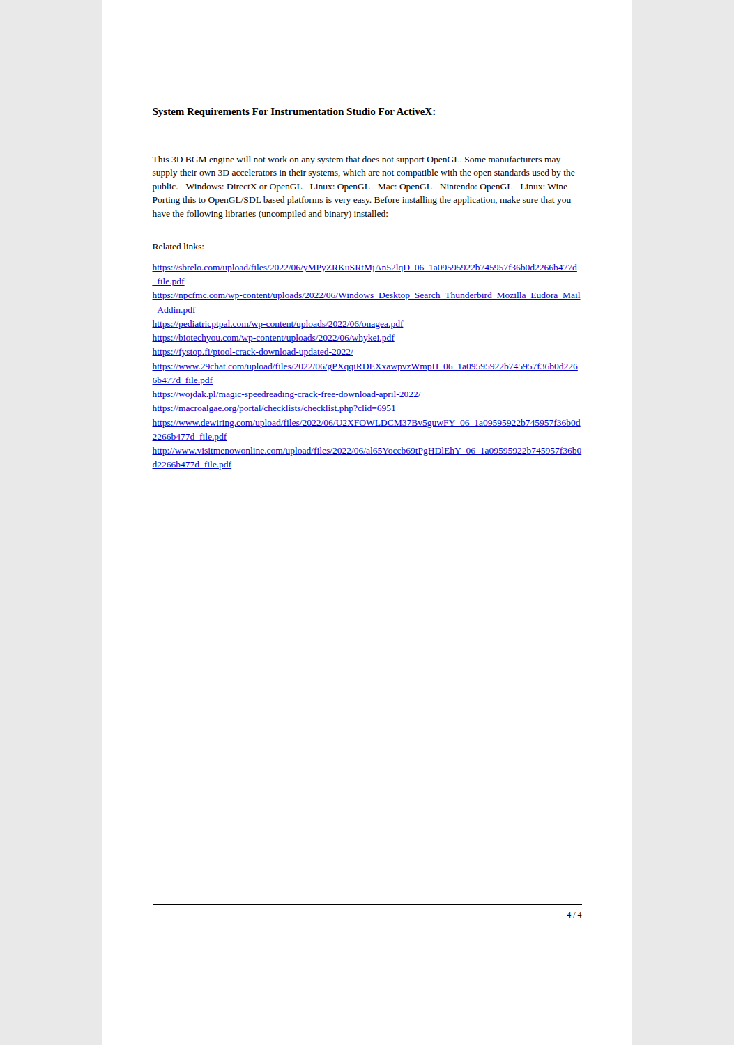System Requirements For Instrumentation Studio For ActiveX:
This 3D BGM engine will not work on any system that does not support OpenGL. Some manufacturers may supply their own 3D accelerators in their systems, which are not compatible with the open standards used by the public. - Windows: DirectX or OpenGL - Linux: OpenGL - Mac: OpenGL - Nintendo: OpenGL - Linux: Wine - Porting this to OpenGL/SDL based platforms is very easy. Before installing the application, make sure that you have the following libraries (uncompiled and binary) installed:
Related links:
https://sbrelo.com/upload/files/2022/06/yMPyZRKuSRtMjAn52lqD_06_1a09595922b745957f36b0d2266b477d_file.pdf
https://npcfmc.com/wp-content/uploads/2022/06/Windows_Desktop_Search_Thunderbird_Mozilla_Eudora_Mail_Addin.pdf
https://pediatricptpal.com/wp-content/uploads/2022/06/onagea.pdf
https://biotechyou.com/wp-content/uploads/2022/06/whykei.pdf
https://fystop.fi/ptool-crack-download-updated-2022/
https://www.29chat.com/upload/files/2022/06/gPXqqiRDEXxawpvzWmpH_06_1a09595922b745957f36b0d2266b477d_file.pdf
https://wojdak.pl/magic-speedreading-crack-free-download-april-2022/
https://macroalgae.org/portal/checklists/checklist.php?clid=6951
https://www.dewiring.com/upload/files/2022/06/U2XFOWLDCM37Bv5guwFY_06_1a09595922b745957f36b0d2266b477d_file.pdf
http://www.visitmenowonline.com/upload/files/2022/06/al65Yoccb69tPgHDlEhY_06_1a09595922b745957f36b0d2266b477d_file.pdf
4 / 4